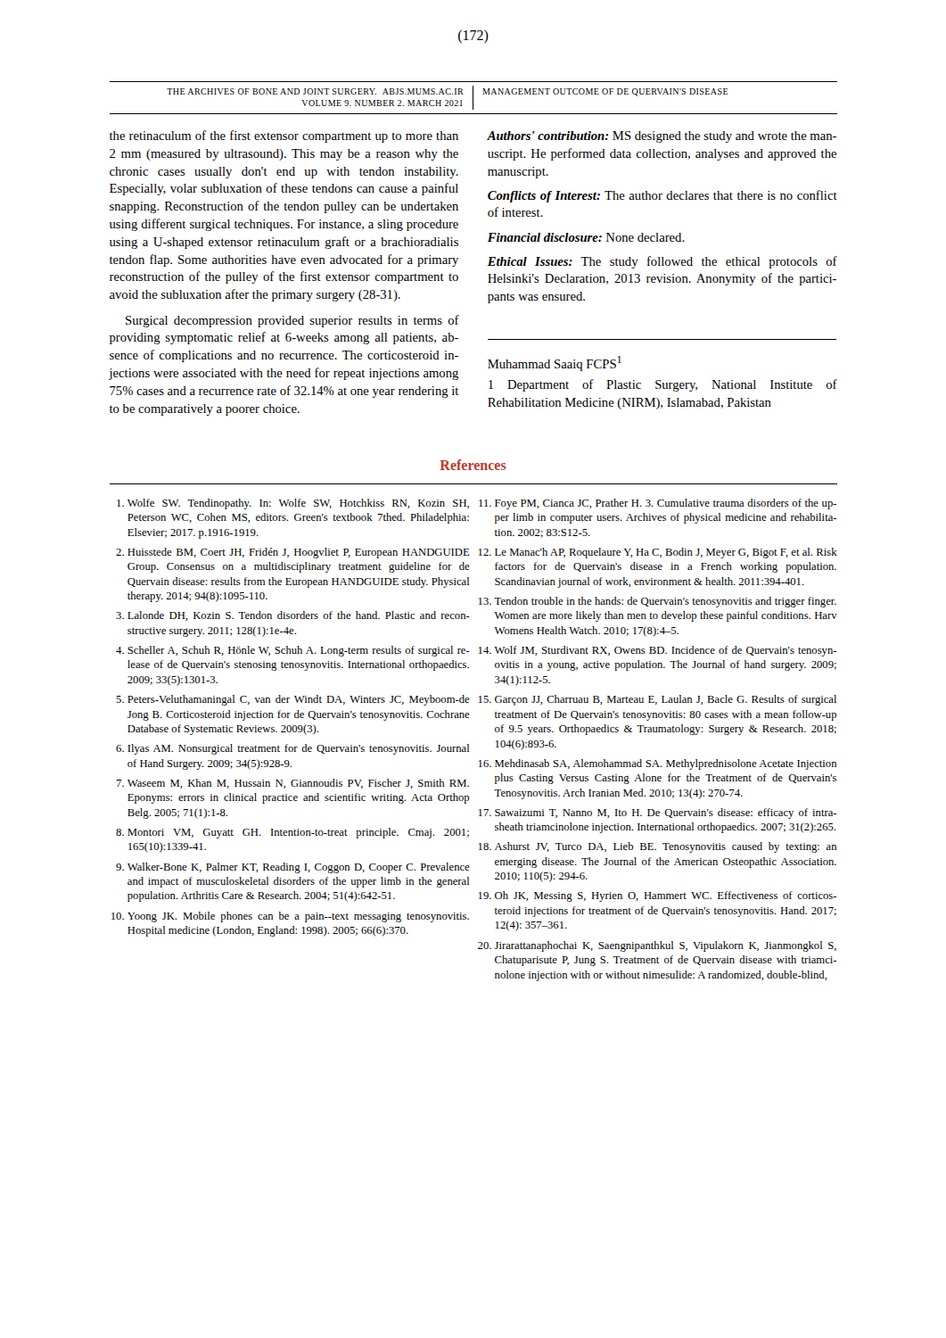(172)
The Archives of Bone and Joint Surgery. ABJS.MUMS.AC.IR
Volume 9. Number 2. March 2021
Management Outcome of de Quervain's Disease
the retinaculum of the first extensor compartment up to more than 2 mm (measured by ultrasound). This may be a reason why the chronic cases usually don't end up with tendon instability. Especially, volar subluxation of these tendons can cause a painful snapping. Reconstruction of the tendon pulley can be undertaken using different surgical techniques. For instance, a sling procedure using a U-shaped extensor retinaculum graft or a brachioradialis tendon flap. Some authorities have even advocated for a primary reconstruction of the pulley of the first extensor compartment to avoid the subluxation after the primary surgery (28-31).
Surgical decompression provided superior results in terms of providing symptomatic relief at 6-weeks among all patients, absence of complications and no recurrence. The corticosteroid injections were associated with the need for repeat injections among 75% cases and a recurrence rate of 32.14% at one year rendering it to be comparatively a poorer choice.
Authors' contribution: MS designed the study and wrote the manuscript. He performed data collection, analyses and approved the manuscript.
Conflicts of Interest: The author declares that there is no conflict of interest.
Financial disclosure: None declared.
Ethical Issues: The study followed the ethical protocols of Helsinki's Declaration, 2013 revision. Anonymity of the participants was ensured.
Muhammad Saaiq FCPS1
1 Department of Plastic Surgery, National Institute of Rehabilitation Medicine (NIRM), Islamabad, Pakistan
References
Wolfe SW. Tendinopathy. In: Wolfe SW, Hotchkiss RN, Kozin SH, Peterson WC, Cohen MS, editors. Green's textbook 7thed. Philadelphia: Elsevier; 2017. p.1916-1919.
Huisstede BM, Coert JH, Fridén J, Hoogvliet P, European HANDGUIDE Group. Consensus on a multidisciplinary treatment guideline for de Quervain disease: results from the European HANDGUIDE study. Physical therapy. 2014; 94(8):1095-110.
Lalonde DH, Kozin S. Tendon disorders of the hand. Plastic and reconstructive surgery. 2011; 128(1):1e-4e.
Scheller A, Schuh R, Hönle W, Schuh A. Long-term results of surgical release of de Quervain's stenosing tenosynovitis. International orthopaedics. 2009; 33(5):1301-3.
Peters-Veluthamaningal C, van der Windt DA, Winters JC, Meyboom-de Jong B. Corticosteroid injection for de Quervain's tenosynovitis. Cochrane Database of Systematic Reviews. 2009(3).
Ilyas AM. Nonsurgical treatment for de Quervain's tenosynovitis. Journal of Hand Surgery. 2009; 34(5):928-9.
Waseem M, Khan M, Hussain N, Giannoudis PV, Fischer J, Smith RM. Eponyms: errors in clinical practice and scientific writing. Acta Orthop Belg. 2005; 71(1):1-8.
Montori VM, Guyatt GH. Intention-to-treat principle. Cmaj. 2001; 165(10):1339-41.
Walker-Bone K, Palmer KT, Reading I, Coggon D, Cooper C. Prevalence and impact of musculoskeletal disorders of the upper limb in the general population. Arthritis Care & Research. 2004; 51(4):642-51.
Yoong JK. Mobile phones can be a pain--text messaging tenosynovitis. Hospital medicine (London, England: 1998). 2005; 66(6):370.
Foye PM, Cianca JC, Prather H. 3. Cumulative trauma disorders of the upper limb in computer users. Archives of physical medicine and rehabilitation. 2002; 83:S12-5.
Le Manac'h AP, Roquelaure Y, Ha C, Bodin J, Meyer G, Bigot F, et al. Risk factors for de Quervain's disease in a French working population. Scandinavian journal of work, environment & health. 2011:394-401.
Tendon trouble in the hands: de Quervain's tenosynovitis and trigger finger. Women are more likely than men to develop these painful conditions. Harv Womens Health Watch. 2010; 17(8):4–5.
Wolf JM, Sturdivant RX, Owens BD. Incidence of de Quervain's tenosynovitis in a young, active population. The Journal of hand surgery. 2009; 34(1):112-5.
Garçon JJ, Charruau B, Marteau E, Laulan J, Bacle G. Results of surgical treatment of De Quervain's tenosynovitis: 80 cases with a mean follow-up of 9.5 years. Orthopaedics & Traumatology: Surgery & Research. 2018; 104(6):893-6.
Mehdinasab SA, Alemohammad SA. Methylprednisolone Acetate Injection plus Casting Versus Casting Alone for the Treatment of de Quervain's Tenosynovitis. Arch Iranian Med. 2010; 13(4): 270-74.
Sawaizumi T, Nanno M, Ito H. De Quervain's disease: efficacy of intra-sheath triamcinolone injection. International orthopaedics. 2007; 31(2):265.
Ashurst JV, Turco DA, Lieb BE. Tenosynovitis caused by texting: an emerging disease. The Journal of the American Osteopathic Association. 2010; 110(5): 294-6.
Oh JK, Messing S, Hyrien O, Hammert WC. Effectiveness of corticosteroid injections for treatment of de Quervain's tenosynovitis. Hand. 2017; 12(4): 357–361.
Jirarattanaphochai K, Saengnipanthkul S, Vipulakorn K, Jianmongkol S, Chatuparisute P, Jung S. Treatment of de Quervain disease with triamcinolone injection with or without nimesulide: A randomized, double-blind,